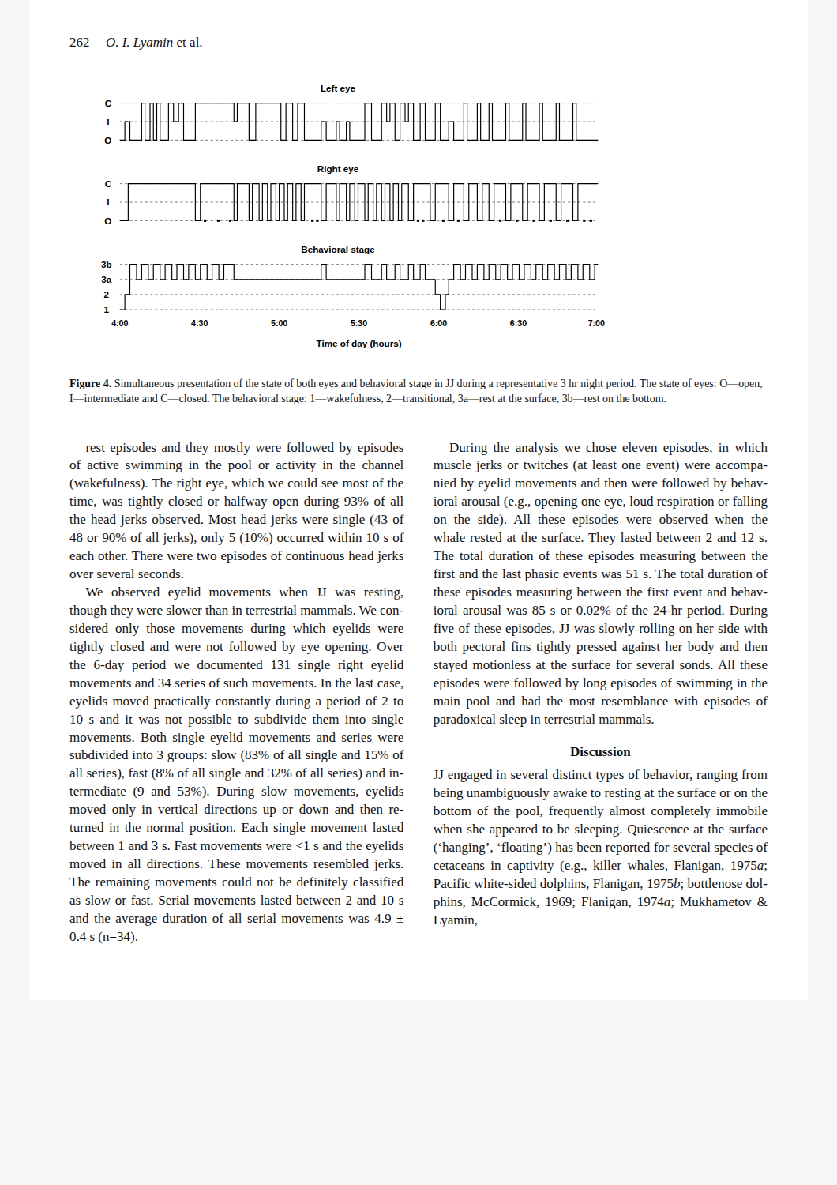262 O. I. Lyamin et al.
Figure 4 chart: state of both eyes and behavioral stage in JJ over a 3-hour night period Three stacked step-trace panels labeled Left eye, Right eye, and Behavioral stage, plotted against time of day from 4:00 to 7:00. Left eye C I O Right eye C I O Behavioral stage 3b 3a 2 1 4:00 4:30 5:00 5:30 6:00 6:30 7:00 Time of day (hours)
Figure 4. Simultaneous presentation of the state of both eyes and behavioral stage in JJ during a representative 3 hr night period. The state of eyes: O—open, I—intermediate and C—closed. The behavioral stage: 1—wakefulness, 2—transitional, 3a—rest at the surface, 3b—rest on the bottom.
rest episodes and they mostly were followed by episodes of active swimming in the pool or activity in the channel (wakefulness). The right eye, which we could see most of the time, was tightly closed or halfway open during 93% of all the head jerks observed. Most head jerks were single (43 of 48 or 90% of all jerks), only 5 (10%) occurred within 10 s of each other. There were two episodes of continuous head jerks over several seconds.
We observed eyelid movements when JJ was resting, though they were slower than in terrestrial mammals. We considered only those movements during which eyelids were tightly closed and were not followed by eye opening. Over the 6-day period we documented 131 single right eyelid movements and 34 series of such movements. In the last case, eyelids moved practically constantly during a period of 2 to 10 s and it was not possible to subdivide them into single movements. Both single eyelid movements and series were subdivided into 3 groups: slow (83% of all single and 15% of all series), fast (8% of all single and 32% of all series) and intermediate (9 and 53%). During slow movements, eyelids moved only in vertical directions up or down and then returned in the normal position. Each single movement lasted between 1 and 3 s. Fast movements were <1 s and the eyelids moved in all directions. These movements resembled jerks. The remaining movements could not be definitely classified as slow or fast. Serial movements lasted between 2 and 10 s and the average duration of all serial movements was 4.9 ± 0.4 s (n=34).
During the analysis we chose eleven episodes, in which muscle jerks or twitches (at least one event) were accompanied by eyelid movements and then were followed by behavioral arousal (e.g., opening one eye, loud respiration or falling on the side). All these episodes were observed when the whale rested at the surface. They lasted between 2 and 12 s. The total duration of these episodes measuring between the first and the last phasic events was 51 s. The total duration of these episodes measuring between the first event and behavioral arousal was 85 s or 0.02% of the 24-hr period. During five of these episodes, JJ was slowly rolling on her side with both pectoral fins tightly pressed against her body and then stayed motionless at the surface for several sonds. All these episodes were followed by long episodes of swimming in the main pool and had the most resemblance with episodes of paradoxical sleep in terrestrial mammals.
Discussion
JJ engaged in several distinct types of behavior, ranging from being unambiguously awake to resting at the surface or on the bottom of the pool, frequently almost completely immobile when she appeared to be sleeping. Quiescence at the surface (‘hanging’, ‘floating’) has been reported for several species of cetaceans in captivity (e.g., killer whales, Flanigan, 1975a; Pacific white-sided dolphins, Flanigan, 1975b; bottlenose dolphins, McCormick, 1969; Flanigan, 1974a; Mukhametov & Lyamin,